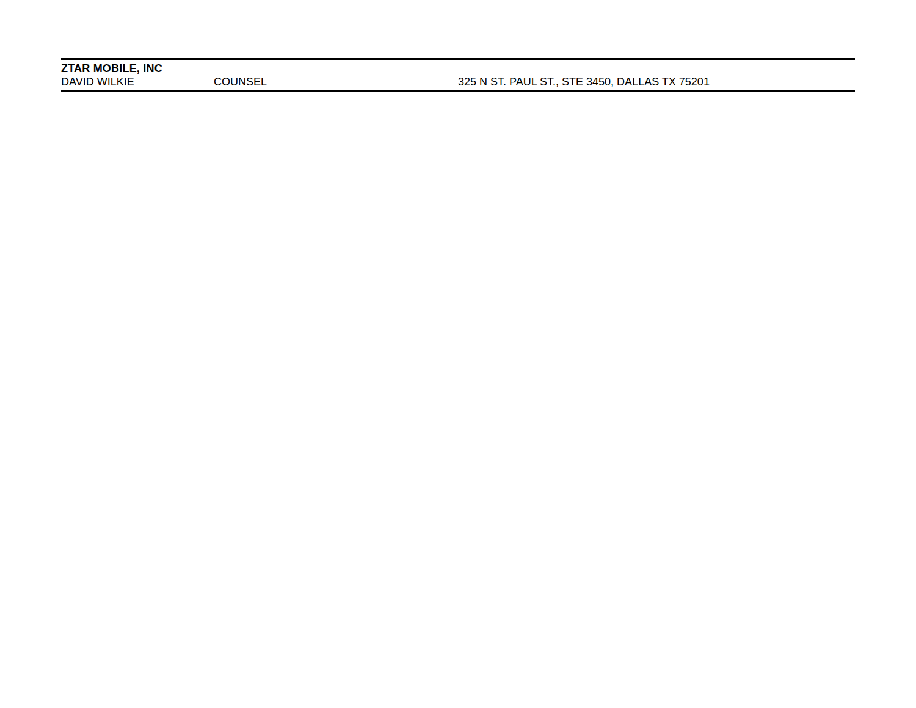ZTAR MOBILE, INC
DAVID WILKIE COUNSEL 325 N ST. PAUL ST., STE 3450, DALLAS TX 75201